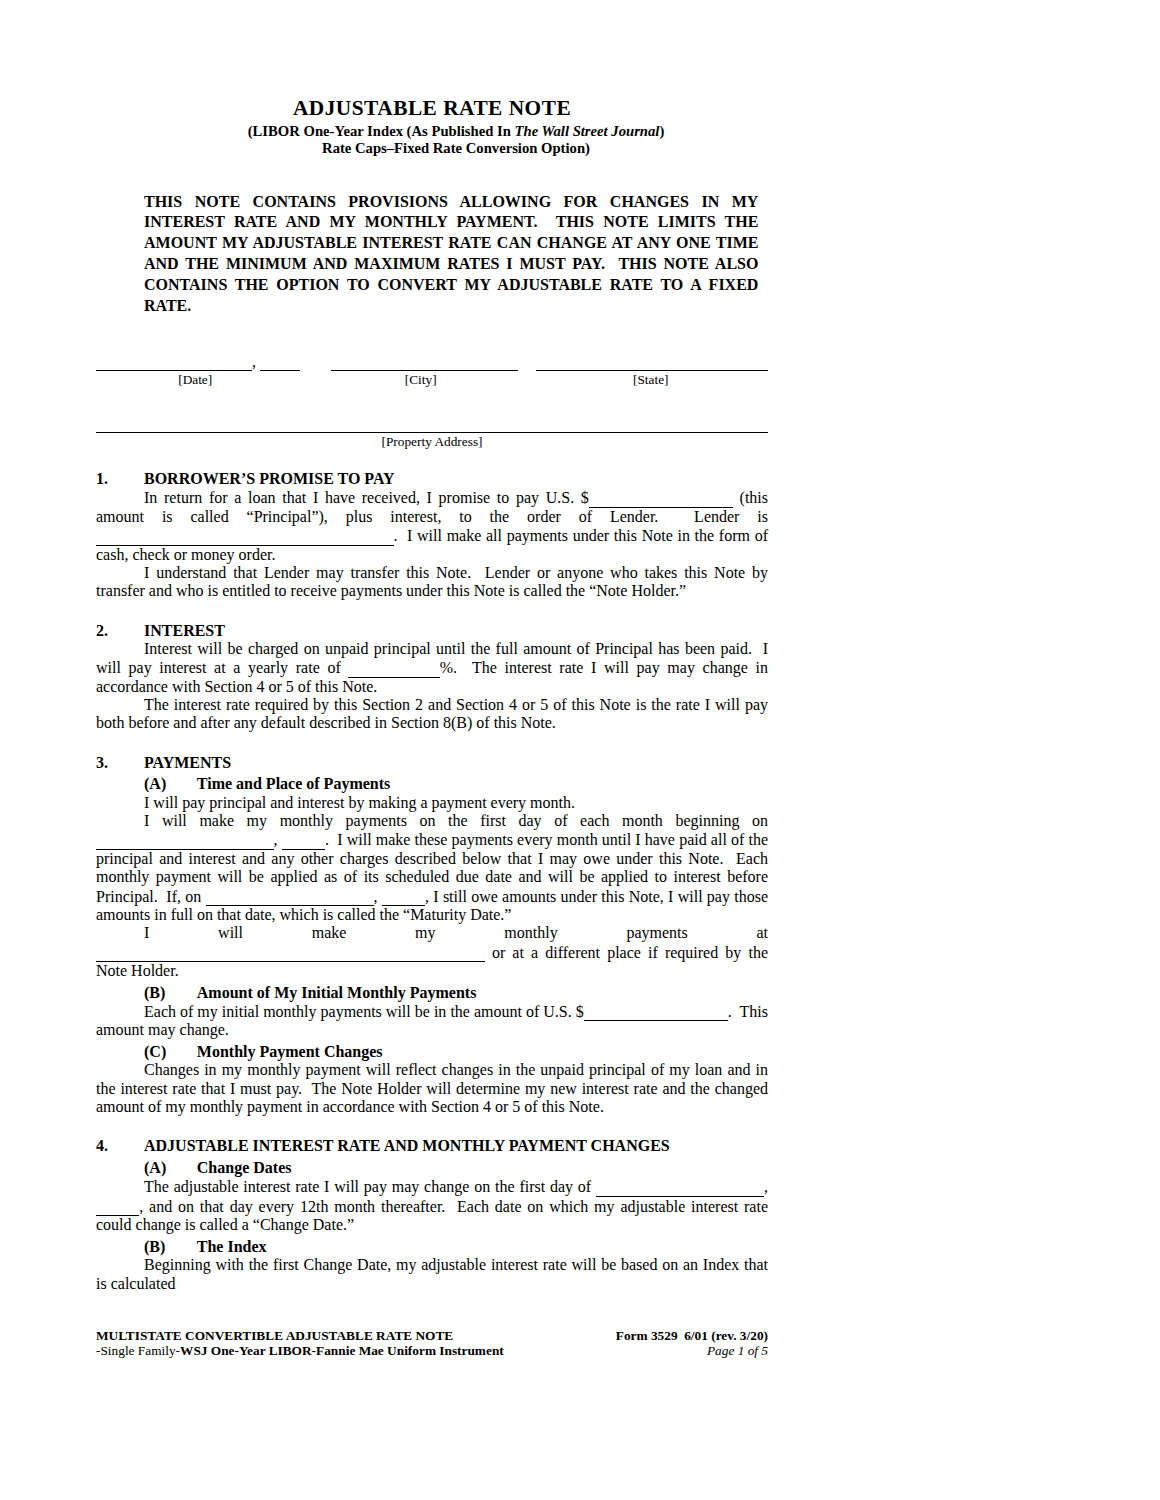ADJUSTABLE RATE NOTE
(LIBOR One-Year Index (As Published In The Wall Street Journal)
Rate Caps–Fixed Rate Conversion Option)
THIS NOTE CONTAINS PROVISIONS ALLOWING FOR CHANGES IN MY INTEREST RATE AND MY MONTHLY PAYMENT. THIS NOTE LIMITS THE AMOUNT MY ADJUSTABLE INTEREST RATE CAN CHANGE AT ANY ONE TIME AND THE MINIMUM AND MAXIMUM RATES I MUST PAY. THIS NOTE ALSO CONTAINS THE OPTION TO CONVERT MY ADJUSTABLE RATE TO A FIXED RATE.
,
[Date] [City] [State]
[Property Address]
1. BORROWER’S PROMISE TO PAY
In return for a loan that I have received, I promise to pay U.S. $ (this amount is called “Principal”), plus interest, to the order of Lender. Lender is . I will make all payments under this Note in the form of cash, check or money order.
I understand that Lender may transfer this Note. Lender or anyone who takes this Note by transfer and who is entitled to receive payments under this Note is called the “Note Holder.”
2. INTEREST
Interest will be charged on unpaid principal until the full amount of Principal has been paid. I will pay interest at a yearly rate of %. The interest rate I will pay may change in accordance with Section 4 or 5 of this Note.
The interest rate required by this Section 2 and Section 4 or 5 of this Note is the rate I will pay both before and after any default described in Section 8(B) of this Note.
3. PAYMENTS
(A) Time and Place of Payments
I will pay principal and interest by making a payment every month.
I will make my monthly payments on the first day of each month beginning on , . I will make these payments every month until I have paid all of the principal and interest and any other charges described below that I may owe under this Note. Each monthly payment will be applied as of its scheduled due date and will be applied to interest before Principal. If, on , , I still owe amounts under this Note, I will pay those amounts in full on that date, which is called the “Maturity Date.”
I will make my monthly payments at or at a different place if required by the Note Holder.
(B) Amount of My Initial Monthly Payments
Each of my initial monthly payments will be in the amount of U.S. $ . This amount may change.
(C) Monthly Payment Changes
Changes in my monthly payment will reflect changes in the unpaid principal of my loan and in the interest rate that I must pay. The Note Holder will determine my new interest rate and the changed amount of my monthly payment in accordance with Section 4 or 5 of this Note.
4. ADJUSTABLE INTEREST RATE AND MONTHLY PAYMENT CHANGES
(A) Change Dates
The adjustable interest rate I will pay may change on the first day of , , and on that day every 12th month thereafter. Each date on which my adjustable interest rate could change is called a “Change Date.”
(B) The Index
Beginning with the first Change Date, my adjustable interest rate will be based on an Index that is calculated
MULTISTATE CONVERTIBLE ADJUSTABLE RATE NOTE
-Single Family-WSJ One-Year LIBOR-Fannie Mae Uniform Instrument
Form 3529 6/01 (rev. 3/20)
Page 1 of 5